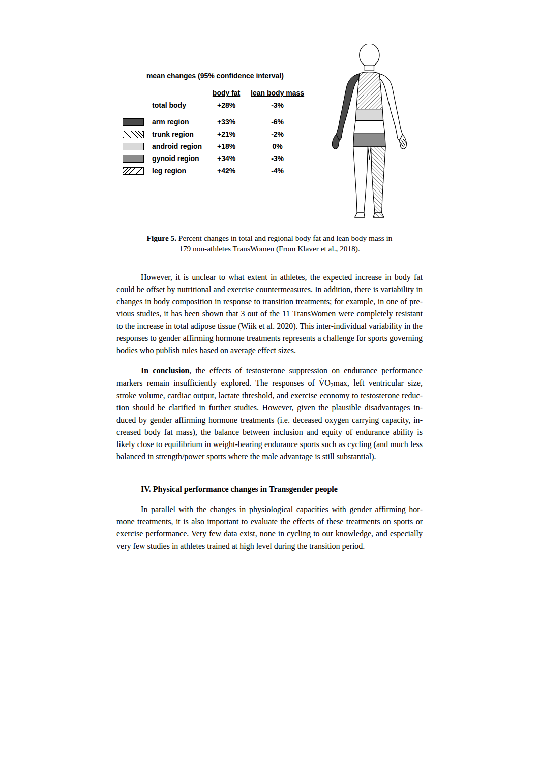mean changes (95% confidence interval)
| | | body fat | lean body mass |
| | total body | +28% | -3% |
| | arm region | +33% | -6% |
| | trunk region | +21% | -2% |
| | android region | +18% | 0% |
| | gynoid region | +34% | -3% |
| | leg region | +42% | -4% |
Figure 5. Percent changes in total and regional body fat and lean body mass in 179 non-athletes TransWomen (From Klaver et al., 2018).
However, it is unclear to what extent in athletes, the expected increase in body fat could be offset by nutritional and exercise countermeasures. In addition, there is variability in changes in body composition in response to transition treatments; for example, in one of previous studies, it has been shown that 3 out of the 11 TransWomen were completely resistant to the increase in total adipose tissue (Wiik et al. 2020). This inter-individual variability in the responses to gender affirming hormone treatments represents a challenge for sports governing bodies who publish rules based on average effect sizes.
In conclusion, the effects of testosterone suppression on endurance performance markers remain insufficiently explored. The responses of V̇O2max, left ventricular size, stroke volume, cardiac output, lactate threshold, and exercise economy to testosterone reduction should be clarified in further studies. However, given the plausible disadvantages induced by gender affirming hormone treatments (i.e. deceased oxygen carrying capacity, increased body fat mass), the balance between inclusion and equity of endurance ability is likely close to equilibrium in weight-bearing endurance sports such as cycling (and much less balanced in strength/power sports where the male advantage is still substantial).
IV. Physical performance changes in Transgender people
In parallel with the changes in physiological capacities with gender affirming hormone treatments, it is also important to evaluate the effects of these treatments on sports or exercise performance. Very few data exist, none in cycling to our knowledge, and especially very few studies in athletes trained at high level during the transition period.